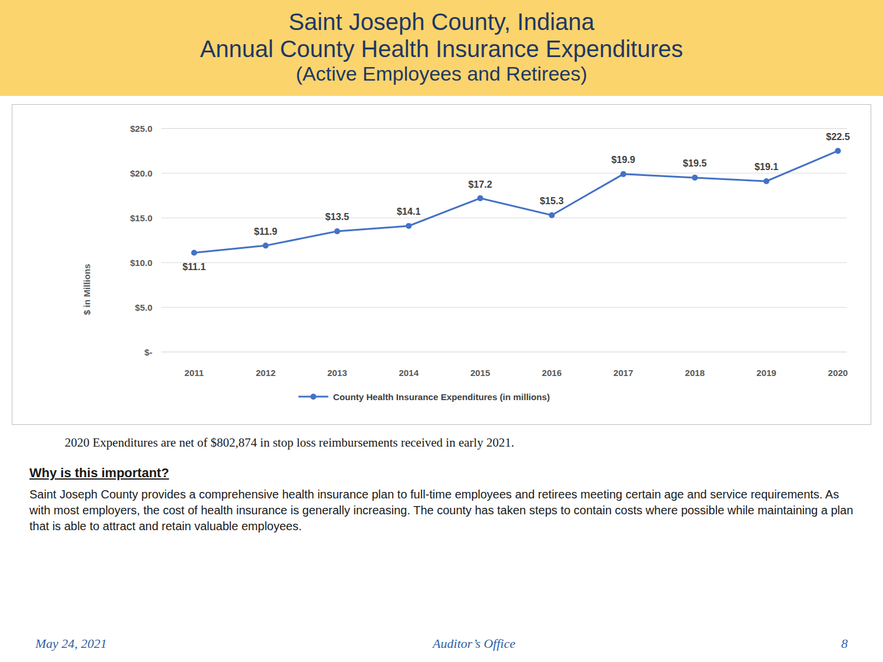Saint Joseph County, Indiana
Annual County Health Insurance Expenditures (Active Employees and Retirees)
County Health Insurance Expenditures (in millions), 2011–2020 2011 $11.1; 2012 $11.9; 2013 $13.5; 2014 $14.1; 2015 $17.2; 2016 $15.3; 2017 $19.9; 2018 $19.5; 2019 $19.1; 2020 $22.5 $25.0 $20.0 $15.0 $10.0 $5.0 $- $ in Millions 2011 2012 2013 2014 2015 2016 2017 2018 2019 2020 $11.1 $11.9 $13.5 $14.1 $17.2 $15.3 $19.9 $19.5 $19.1 $22.5 County Health Insurance Expenditures (in millions)
2020 Expenditures are net of $802,874 in stop loss reimbursements received in early 2021.
Why is this important?
Saint Joseph County provides a comprehensive health insurance plan to full-time employees and retirees meeting certain age and service requirements. As with most employers, the cost of health insurance is generally increasing. The county has taken steps to contain costs where possible while maintaining a plan that is able to attract and retain valuable employees.
May 24, 2021 Auditor’s Office 8